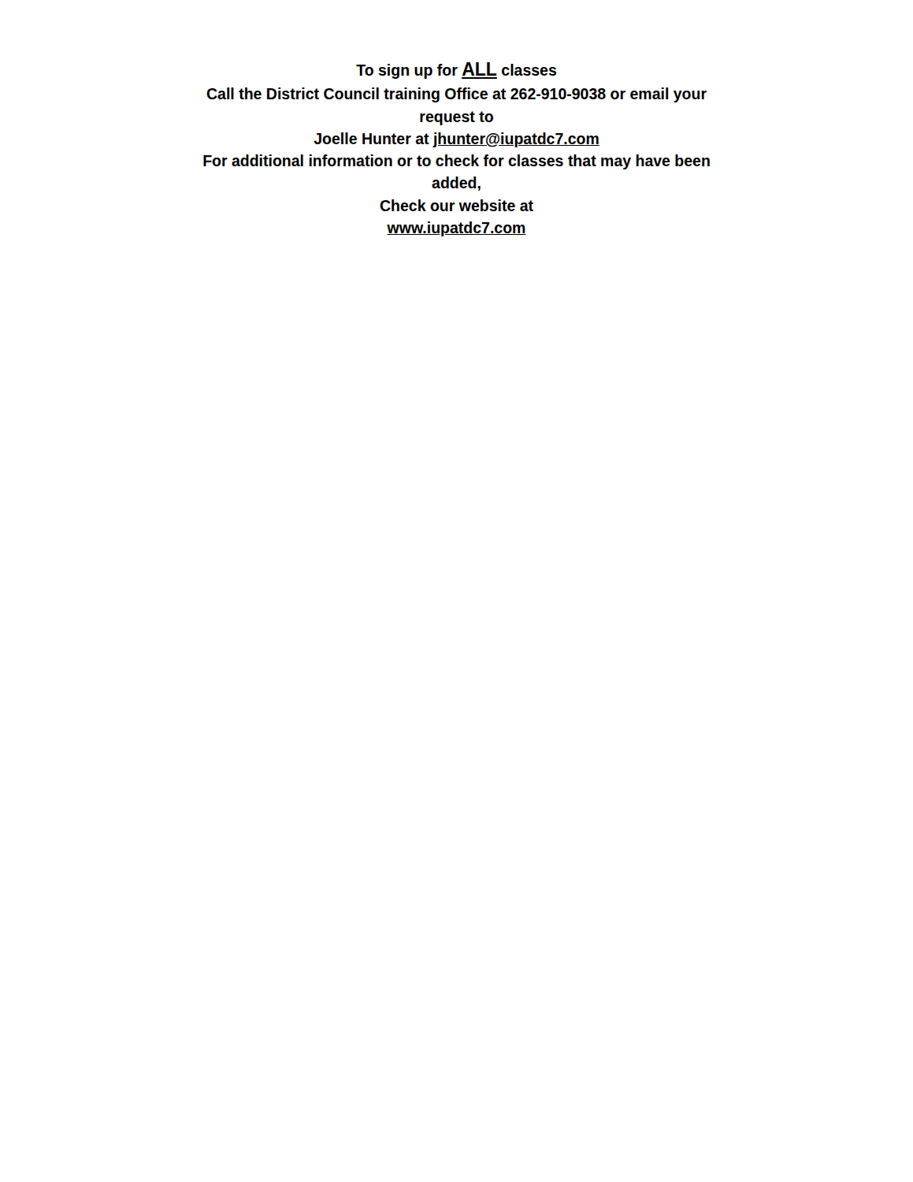To sign up for ALL classes
Call the District Council training Office at 262-910-9038 or email your request to
Joelle Hunter at jhunter@iupatdc7.com
For additional information or to check for classes that may have been added,
Check our website at
www.iupatdc7.com